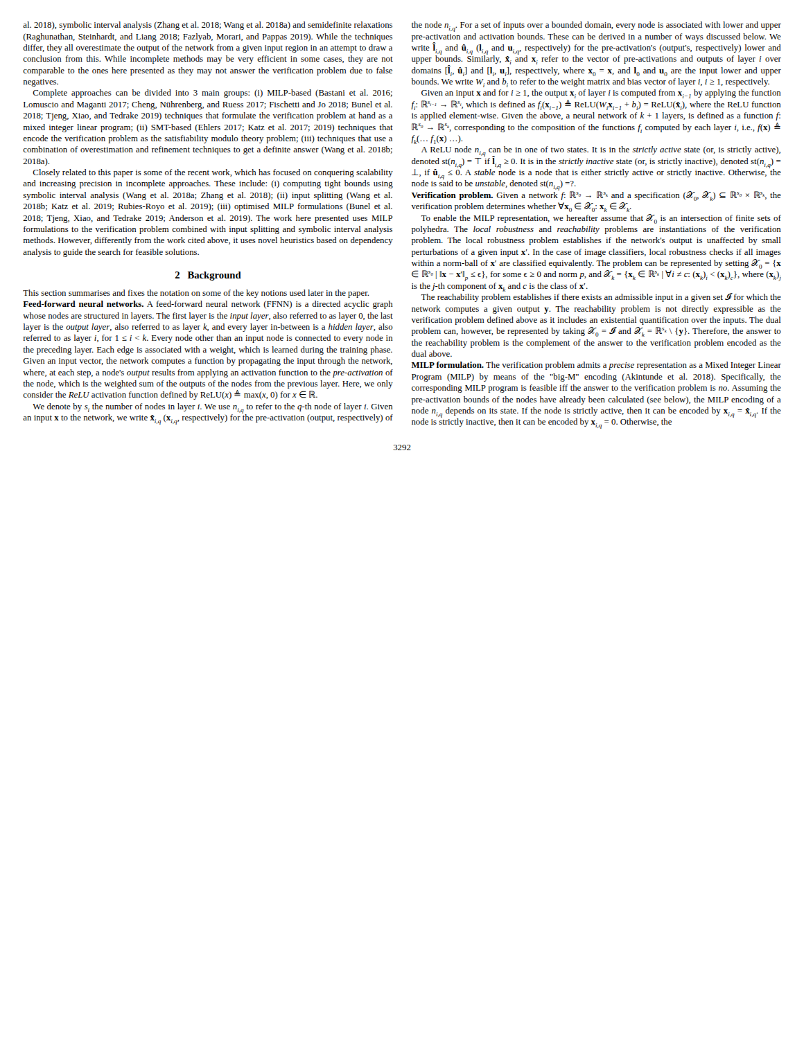al. 2018), symbolic interval analysis (Zhang et al. 2018; Wang et al. 2018a) and semidefinite relaxations (Raghunathan, Steinhardt, and Liang 2018; Fazlyab, Morari, and Pappas 2019). While the techniques differ, they all overestimate the output of the network from a given input region in an attempt to draw a conclusion from this. While incomplete methods may be very efficient in some cases, they are not comparable to the ones here presented as they may not answer the verification problem due to false negatives.
Complete approaches can be divided into 3 main groups: (i) MILP-based (Bastani et al. 2016; Lomuscio and Maganti 2017; Cheng, Nührenberg, and Ruess 2017; Fischetti and Jo 2018; Bunel et al. 2018; Tjeng, Xiao, and Tedrake 2019) techniques that formulate the verification problem at hand as a mixed integer linear program; (ii) SMT-based (Ehlers 2017; Katz et al. 2017; 2019) techniques that encode the verification problem as the satisfiability modulo theory problem; (iii) techniques that use a combination of overestimation and refinement techniques to get a definite answer (Wang et al. 2018b; 2018a).
Closely related to this paper is some of the recent work, which has focused on conquering scalability and increasing precision in incomplete approaches. These include: (i) computing tight bounds using symbolic interval analysis (Wang et al. 2018a; Zhang et al. 2018); (ii) input splitting (Wang et al. 2018b; Katz et al. 2019; Rubies-Royo et al. 2019); (iii) optimised MILP formulations (Bunel et al. 2018; Tjeng, Xiao, and Tedrake 2019; Anderson et al. 2019). The work here presented uses MILP formulations to the verification problem combined with input splitting and symbolic interval analysis methods. However, differently from the work cited above, it uses novel heuristics based on dependency analysis to guide the search for feasible solutions.
2 Background
This section summarises and fixes the notation on some of the key notions used later in the paper.
Feed-forward neural networks. A feed-forward neural network (FFNN) is a directed acyclic graph whose nodes are structured in layers. The first layer is the input layer, also referred to as layer 0, the last layer is the output layer, also referred to as layer k, and every layer in-between is a hidden layer, also referred to as layer i, for 1 ≤ i < k. Every node other than an input node is connected to every node in the preceding layer. Each edge is associated with a weight, which is learned during the training phase. Given an input vector, the network computes a function by propagating the input through the network, where, at each step, a node's output results from applying an activation function to the pre-activation of the node, which is the weighted sum of the outputs of the nodes from the previous layer. Here, we only consider the ReLU activation function defined by ReLU(x) ≜ max(x, 0) for x ∈ ℝ.
We denote by si the number of nodes in layer i. We use ni,q to refer to the q-th node of layer i. Given an input x to the network, we write x̂i,q (xi,q, respectively) for the pre-activation (output, respectively) of the node ni,q. For a set of inputs over a bounded domain, every node is associated with lower and upper pre-activation and activation bounds. These can be derived in a number of ways discussed below. We write l̂i,q and ûi,q (li,q and ui,q, respectively) for the pre-activation's (output's, respectively) lower and upper bounds. Similarly, x̂i and xi refer to the vector of pre-activations and outputs of layer i over domains [l̂i, ûi] and [li, ui], respectively, where x0 = x, and l0 and u0 are the input lower and upper bounds. We write Wi and bi to refer to the weight matrix and bias vector of layer i, i ≥ 1, respectively.
Given an input x and for i ≥ 1, the output xi of layer i is computed from xi−1 by applying the function fi: ℝsi−1 → ℝsi, which is defined as fi(xi−1) ≜ ReLU(Wi xi−1 + bi) = ReLU(x̂i), where the ReLU function is applied element-wise. Given the above, a neural network of k + 1 layers, is defined as a function f: ℝs0 → ℝsk, corresponding to the composition of the functions fi computed by each layer i, i.e., f(x) ≜ fk(… f1(x) …).
A ReLU node ni,q can be in one of two states. It is in the strictly active state (or, is strictly active), denoted st(ni,q) = ⊤ if l̂i,q ≥ 0. It is in the strictly inactive state (or, is strictly inactive), denoted st(ni,q) = ⊥, if ûi,q ≤ 0. A stable node is a node that is either strictly active or strictly inactive. Otherwise, the node is said to be unstable, denoted st(ni,q) =?.
Verification problem. Given a network f: ℝs0 → ℝsk and a specification (𝒳0, 𝒳k) ⊆ ℝs0 × ℝsk, the verification problem determines whether ∀x0 ∈ 𝒳0: xk ∈ 𝒳k.
To enable the MILP representation, we hereafter assume that 𝒳0 is an intersection of finite sets of polyhedra. The local robustness and reachability problems are instantiations of the verification problem. The local robustness problem establishes if the network's output is unaffected by small perturbations of a given input x′. In the case of image classifiers, local robustness checks if all images within a norm-ball of x′ are classified equivalently. The problem can be represented by setting 𝒳0 = {x ∈ ℝs0 | ‖x − x′‖p ≤ ϵ}, for some ϵ ≥ 0 and norm p, and 𝒳k = {xk ∈ ℝsk | ∀i ≠ c: (xk)i < (xk)c}, where (xk)j is the j-th component of xk and c is the class of x′.
The reachability problem establishes if there exists an admissible input in a given set 𝓘 for which the network computes a given output y. The reachability problem is not directly expressible as the verification problem defined above as it includes an existential quantification over the inputs. The dual problem can, however, be represented by taking 𝒳0 = 𝓘 and 𝒳k = ℝsk \ {y}. Therefore, the answer to the reachability problem is the complement of the answer to the verification problem encoded as the dual above.
MILP formulation. The verification problem admits a precise representation as a Mixed Integer Linear Program (MILP) by means of the "big-M" encoding (Akintunde et al. 2018). Specifically, the corresponding MILP program is feasible iff the answer to the verification problem is no. Assuming the pre-activation bounds of the nodes have already been calculated (see below), the MILP encoding of a node ni,q depends on its state. If the node is strictly active, then it can be encoded by xi,q = x̂i,q. If the node is strictly inactive, then it can be encoded by xi,q = 0. Otherwise, the
3292